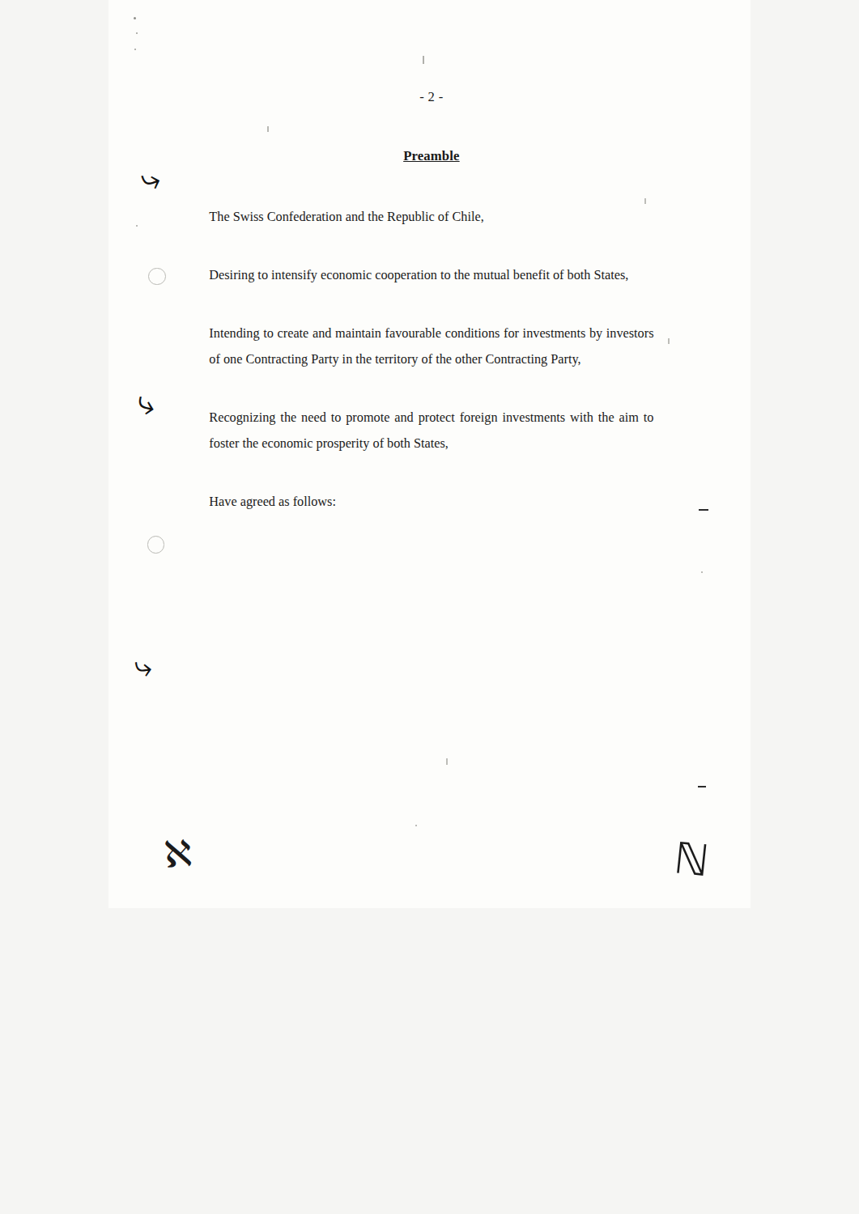⤷ ⤷ ⤷ ℵ ℕ
- 2 -
Preamble
The Swiss Confederation and the Republic of Chile,
Desiring to intensify economic cooperation to the mutual benefit of both States,
Intending to create and maintain favourable conditions for investments by investors of one Contracting Party in the territory of the other Contracting Party,
Recognizing the need to promote and protect foreign investments with the aim to foster the economic prosperity of both States,
Have agreed as follows: